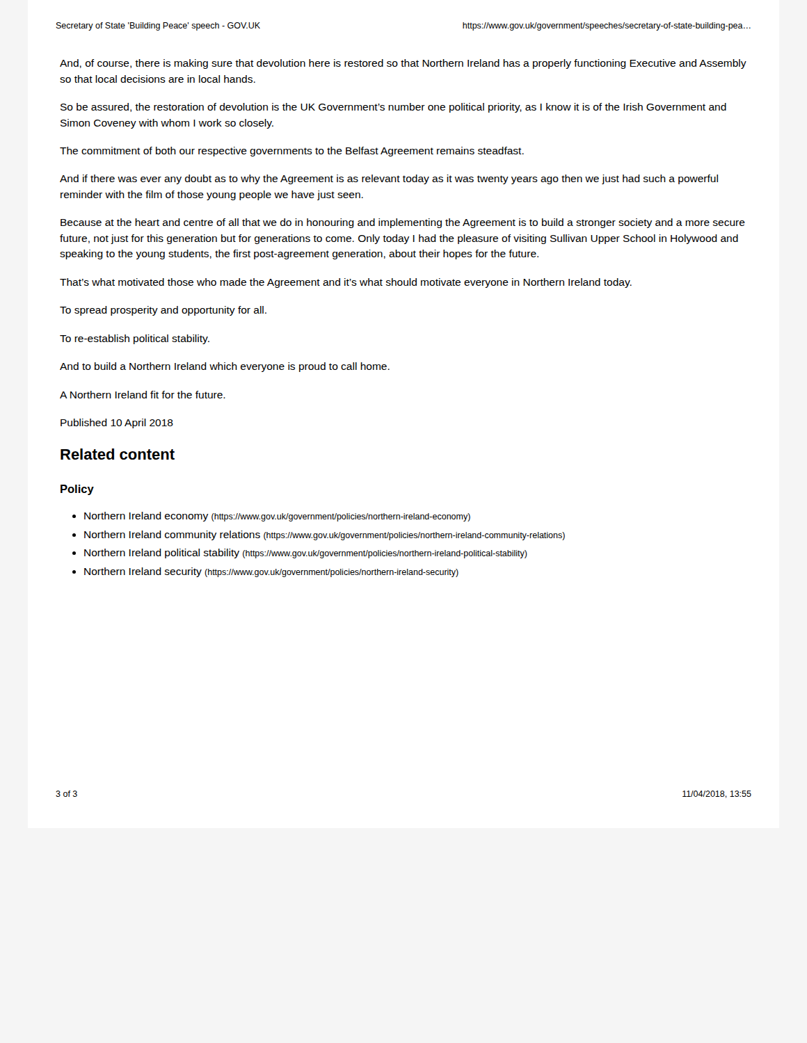Secretary of State 'Building Peace' speech - GOV.UK
https://www.gov.uk/government/speeches/secretary-of-state-building-pea…
And, of course, there is making sure that devolution here is restored so that Northern Ireland has a properly functioning Executive and Assembly so that local decisions are in local hands.
So be assured, the restoration of devolution is the UK Government’s number one political priority, as I know it is of the Irish Government and Simon Coveney with whom I work so closely.
The commitment of both our respective governments to the Belfast Agreement remains steadfast.
And if there was ever any doubt as to why the Agreement is as relevant today as it was twenty years ago then we just had such a powerful reminder with the film of those young people we have just seen.
Because at the heart and centre of all that we do in honouring and implementing the Agreement is to build a stronger society and a more secure future, not just for this generation but for generations to come. Only today I had the pleasure of visiting Sullivan Upper School in Holywood and speaking to the young students, the first post-agreement generation, about their hopes for the future.
That’s what motivated those who made the Agreement and it’s what should motivate everyone in Northern Ireland today.
To spread prosperity and opportunity for all.
To re-establish political stability.
And to build a Northern Ireland which everyone is proud to call home.
A Northern Ireland fit for the future.
Published 10 April 2018
Related content
Policy
Northern Ireland economy (https://www.gov.uk/government/policies/northern-ireland-economy)
Northern Ireland community relations (https://www.gov.uk/government/policies/northern-ireland-community-relations)
Northern Ireland political stability (https://www.gov.uk/government/policies/northern-ireland-political-stability)
Northern Ireland security (https://www.gov.uk/government/policies/northern-ireland-security)
3 of 3
11/04/2018, 13:55